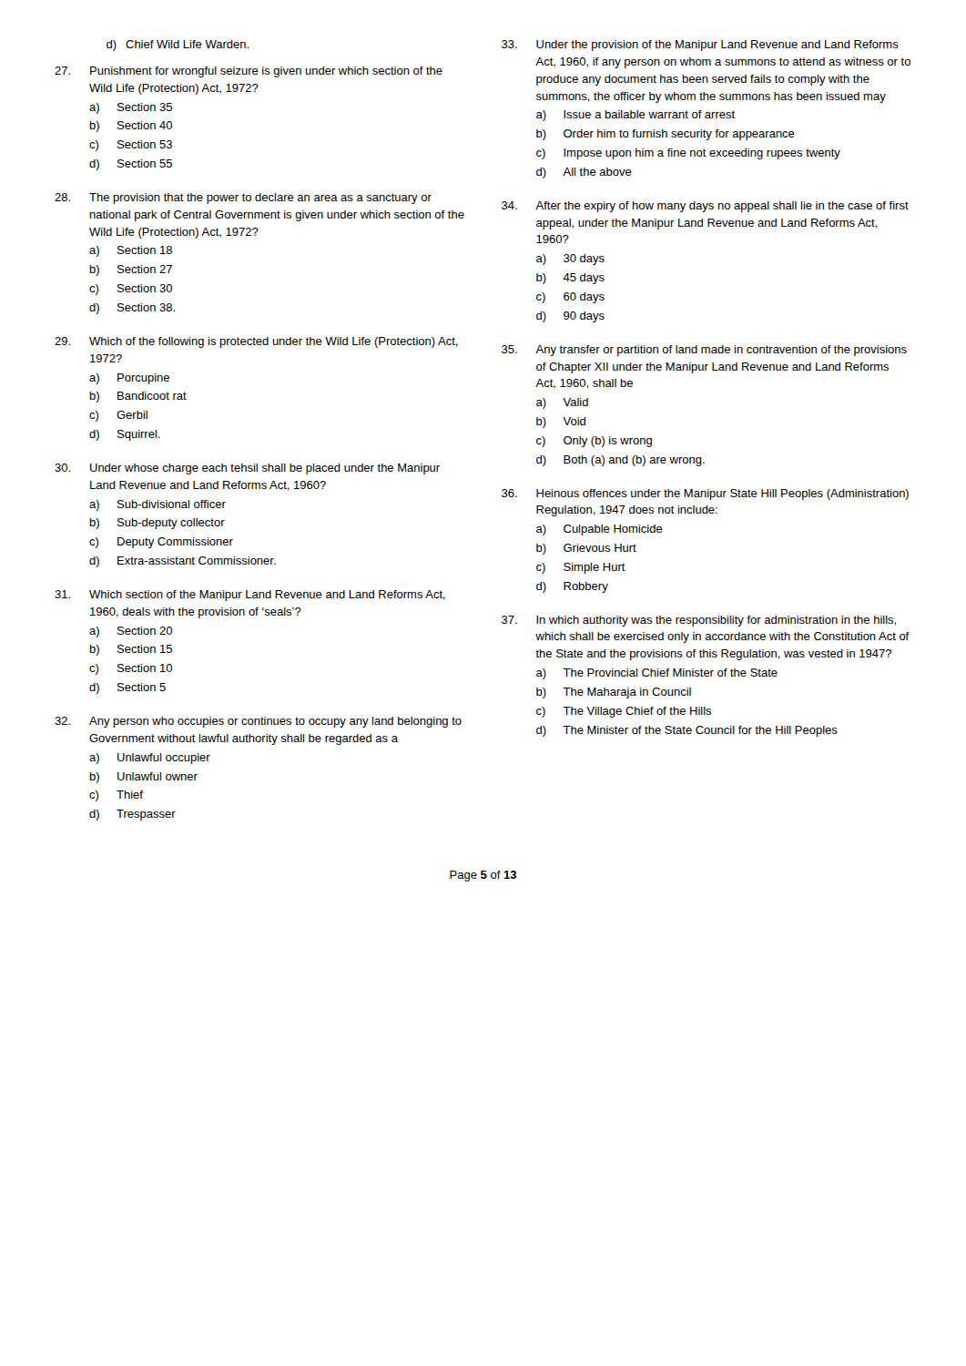d) Chief Wild Life Warden.
27.
Punishment for wrongful seizure is given under which section of the Wild Life (Protection) Act, 1972?
a) Section 35
b) Section 40
c) Section 53
d) Section 55
28.
The provision that the power to declare an area as a sanctuary or national park of Central Government is given under which section of the Wild Life (Protection) Act, 1972?
a) Section 18
b) Section 27
c) Section 30
d) Section 38.
29.
Which of the following is protected under the Wild Life (Protection) Act, 1972?
a) Porcupine
b) Bandicoot rat
c) Gerbil
d) Squirrel.
30.
Under whose charge each tehsil shall be placed under the Manipur Land Revenue and Land Reforms Act, 1960?
a) Sub-divisional officer
b) Sub-deputy collector
c) Deputy Commissioner
d) Extra-assistant Commissioner.
31.
Which section of the Manipur Land Revenue and Land Reforms Act, 1960, deals with the provision of ‘seals’?
a) Section 20
b) Section 15
c) Section 10
d) Section 5
32.
Any person who occupies or continues to occupy any land belonging to Government without lawful authority shall be regarded as a
a) Unlawful occupier
b) Unlawful owner
c) Thief
d) Trespasser
33.
Under the provision of the Manipur Land Revenue and Land Reforms Act, 1960, if any person on whom a summons to attend as witness or to produce any document has been served fails to comply with the summons, the officer by whom the summons has been issued may
a) Issue a bailable warrant of arrest
b) Order him to furnish security for appearance
c) Impose upon him a fine not exceeding rupees twenty
d) All the above
34.
After the expiry of how many days no appeal shall lie in the case of first appeal, under the Manipur Land Revenue and Land Reforms Act, 1960?
a) 30 days
b) 45 days
c) 60 days
d) 90 days
35.
Any transfer or partition of land made in contravention of the provisions of Chapter XII under the Manipur Land Revenue and Land Reforms Act, 1960, shall be
a) Valid
b) Void
c) Only (b) is wrong
d) Both (a) and (b) are wrong.
36.
Heinous offences under the Manipur State Hill Peoples (Administration) Regulation, 1947 does not include:
a) Culpable Homicide
b) Grievous Hurt
c) Simple Hurt
d) Robbery
37.
In which authority was the responsibility for administration in the hills, which shall be exercised only in accordance with the Constitution Act of the State and the provisions of this Regulation, was vested in 1947?
a) The Provincial Chief Minister of the State
b) The Maharaja in Council
c) The Village Chief of the Hills
d) The Minister of the State Council for the Hill Peoples
Page 5 of 13